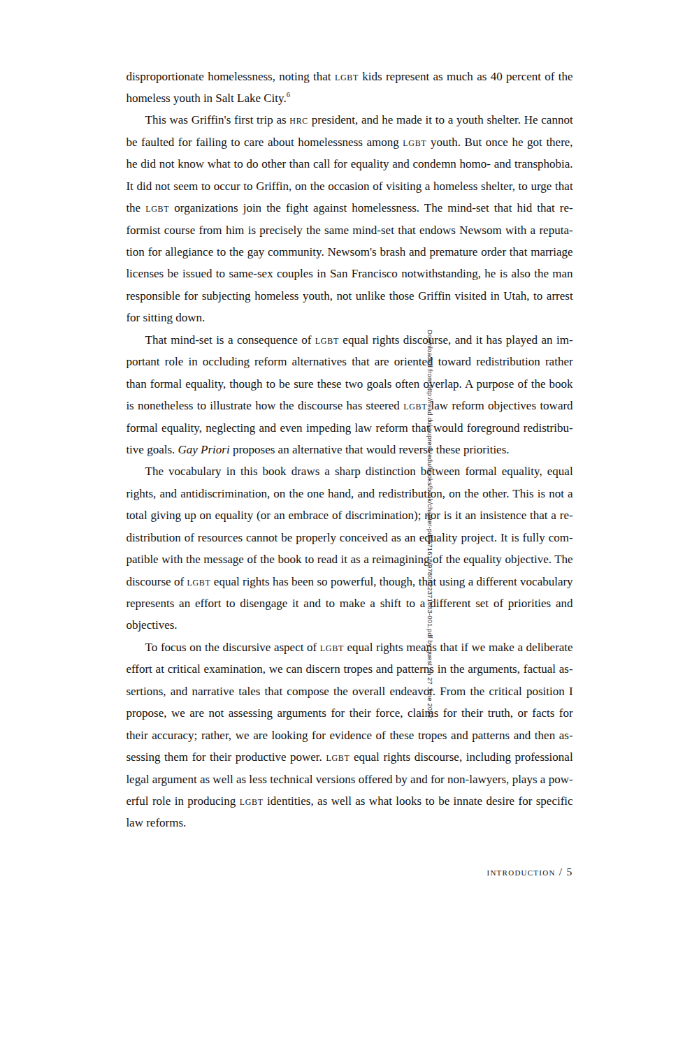disproportionate homelessness, noting that lgbt kids represent as much as 40 percent of the homeless youth in Salt Lake City.6
This was Griffin's first trip as hrc president, and he made it to a youth shelter. He cannot be faulted for failing to care about homelessness among lgbt youth. But once he got there, he did not know what to do other than call for equality and condemn homo- and transphobia. It did not seem to occur to Griffin, on the occasion of visiting a homeless shelter, to urge that the lgbt organizations join the fight against homelessness. The mind-set that hid that reformist course from him is precisely the same mind-set that endows Newsom with a reputation for allegiance to the gay community. Newsom's brash and premature order that marriage licenses be issued to same-sex couples in San Francisco notwithstanding, he is also the man responsible for subjecting homeless youth, not unlike those Griffin visited in Utah, to arrest for sitting down.
That mind-set is a consequence of lgbt equal rights discourse, and it has played an important role in occluding reform alternatives that are oriented toward redistribution rather than formal equality, though to be sure these two goals often overlap. A purpose of the book is nonetheless to illustrate how the discourse has steered lgbt law reform objectives toward formal equality, neglecting and even impeding law reform that would foreground redistributive goals. Gay Priori proposes an alternative that would reverse these priorities.
The vocabulary in this book draws a sharp distinction between formal equality, equal rights, and antidiscrimination, on the one hand, and redistribution, on the other. This is not a total giving up on equality (or an embrace of discrimination); nor is it an insistence that a redistribution of resources cannot be properly conceived as an equality project. It is fully compatible with the message of the book to read it as a reimagining of the equality objective. The discourse of lgbt equal rights has been so powerful, though, that using a different vocabulary represents an effort to disengage it and to make a shift to a different set of priorities and objectives.
To focus on the discursive aspect of lgbt equal rights means that if we make a deliberate effort at critical examination, we can discern tropes and patterns in the arguments, factual assertions, and narrative tales that compose the overall endeavor. From the critical position I propose, we are not assessing arguments for their force, claims for their truth, or facts for their accuracy; rather, we are looking for evidence of these tropes and patterns and then assessing them for their productive power. lgbt equal rights discourse, including professional legal argument as well as less technical versions offered by and for non-lawyers, plays a powerful role in producing lgbt identities, as well as what looks to be innate desire for specific law reforms.
introduction / 5
Downloaded from http://read.dukeupress.edu/books/book/chapter-pdf/671618/9780822371663-001.pdf by guest on 27 June 2022